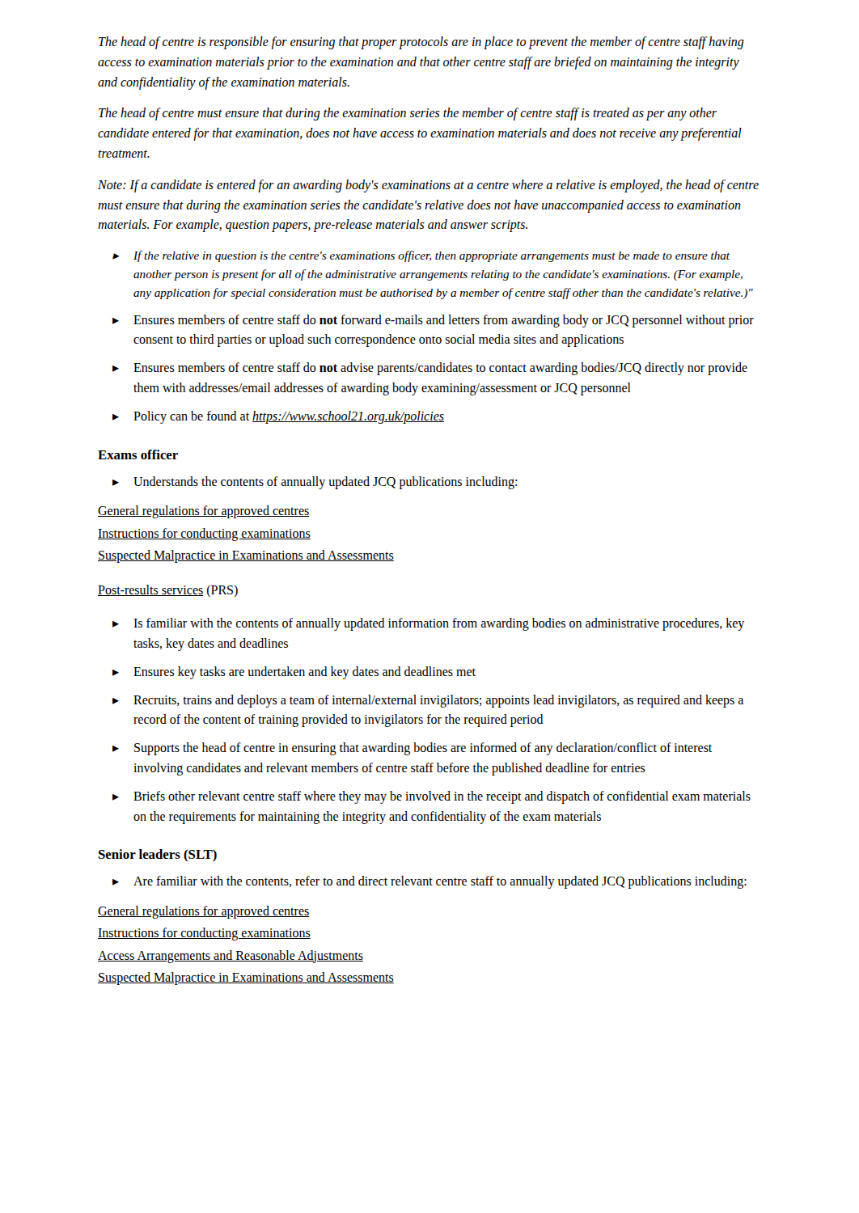The head of centre is responsible for ensuring that proper protocols are in place to prevent the member of centre staff having access to examination materials prior to the examination and that other centre staff are briefed on maintaining the integrity and confidentiality of the examination materials.
The head of centre must ensure that during the examination series the member of centre staff is treated as per any other candidate entered for that examination, does not have access to examination materials and does not receive any preferential treatment.
Note: If a candidate is entered for an awarding body's examinations at a centre where a relative is employed, the head of centre must ensure that during the examination series the candidate's relative does not have unaccompanied access to examination materials. For example, question papers, pre-release materials and answer scripts.
If the relative in question is the centre's examinations officer, then appropriate arrangements must be made to ensure that another person is present for all of the administrative arrangements relating to the candidate's examinations. (For example, any application for special consideration must be authorised by a member of centre staff other than the candidate's relative.)"
Ensures members of centre staff do not forward e-mails and letters from awarding body or JCQ personnel without prior consent to third parties or upload such correspondence onto social media sites and applications
Ensures members of centre staff do not advise parents/candidates to contact awarding bodies/JCQ directly nor provide them with addresses/email addresses of awarding body examining/assessment or JCQ personnel
Policy can be found at https://www.school21.org.uk/policies
Exams officer
Understands the contents of annually updated JCQ publications including:
General regulations for approved centres
Instructions for conducting examinations
Suspected Malpractice in Examinations and Assessments
Post-results services (PRS)
Is familiar with the contents of annually updated information from awarding bodies on administrative procedures, key tasks, key dates and deadlines
Ensures key tasks are undertaken and key dates and deadlines met
Recruits, trains and deploys a team of internal/external invigilators; appoints lead invigilators, as required and keeps a record of the content of training provided to invigilators for the required period
Supports the head of centre in ensuring that awarding bodies are informed of any declaration/conflict of interest involving candidates and relevant members of centre staff before the published deadline for entries
Briefs other relevant centre staff where they may be involved in the receipt and dispatch of confidential exam materials on the requirements for maintaining the integrity and confidentiality of the exam materials
Senior leaders (SLT)
Are familiar with the contents, refer to and direct relevant centre staff to annually updated JCQ publications including:
General regulations for approved centres
Instructions for conducting examinations
Access Arrangements and Reasonable Adjustments
Suspected Malpractice in Examinations and Assessments